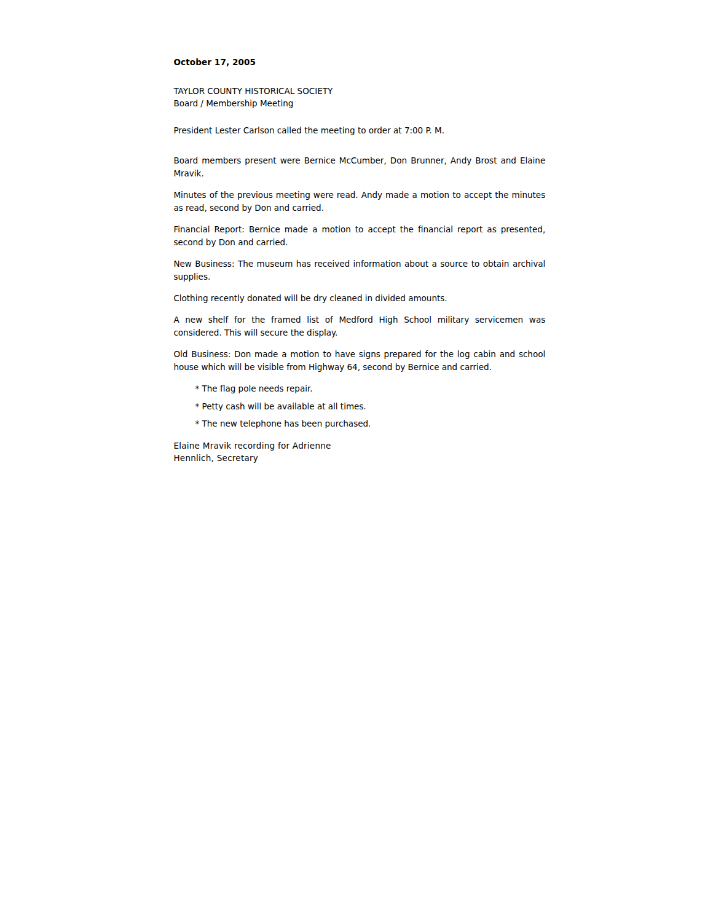October 17, 2005
TAYLOR COUNTY HISTORICAL SOCIETY Board / Membership Meeting
President Lester Carlson called the meeting to order at 7:00 P. M.
Board members present were Bernice McCumber, Don Brunner, Andy Brost and Elaine Mravik.
Minutes of the previous meeting were read. Andy made a motion to accept the minutes as read, second by Don and carried.
Financial Report: Bernice made a motion to accept the financial report as presented, second by Don and carried.
New Business: The museum has received information about a source to obtain archival supplies.
Clothing recently donated will be dry cleaned in divided amounts.
A new shelf for the framed list of Medford High School military servicemen was considered. This will secure the display.
Old Business: Don made a motion to have signs prepared for the log cabin and school house which will be visible from Highway 64, second by Bernice and carried.
The flag pole needs repair.
Petty cash will be available at all times.
The new telephone has been purchased.
Elaine Mravik recording for Adrienne Hennlich, Secretary